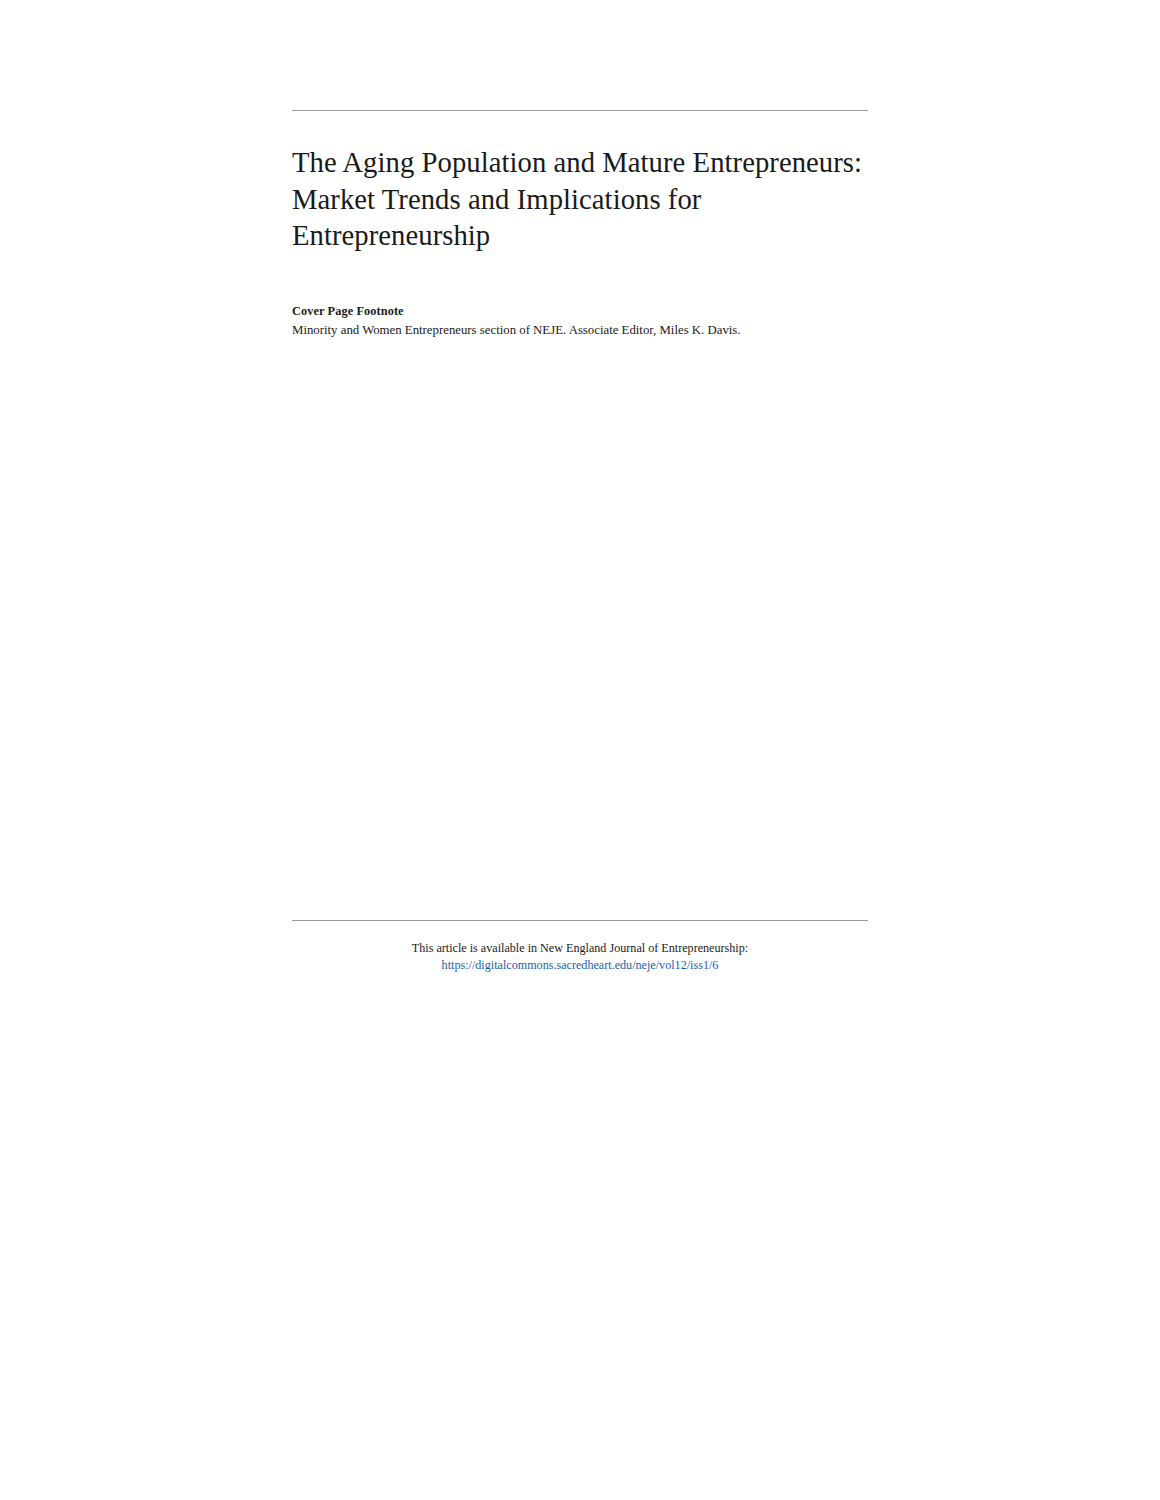The Aging Population and Mature Entrepreneurs: Market Trends and Implications for Entrepreneurship
Cover Page Footnote
Minority and Women Entrepreneurs section of NEJE. Associate Editor, Miles K. Davis.
This article is available in New England Journal of Entrepreneurship: https://digitalcommons.sacredheart.edu/neje/vol12/iss1/6